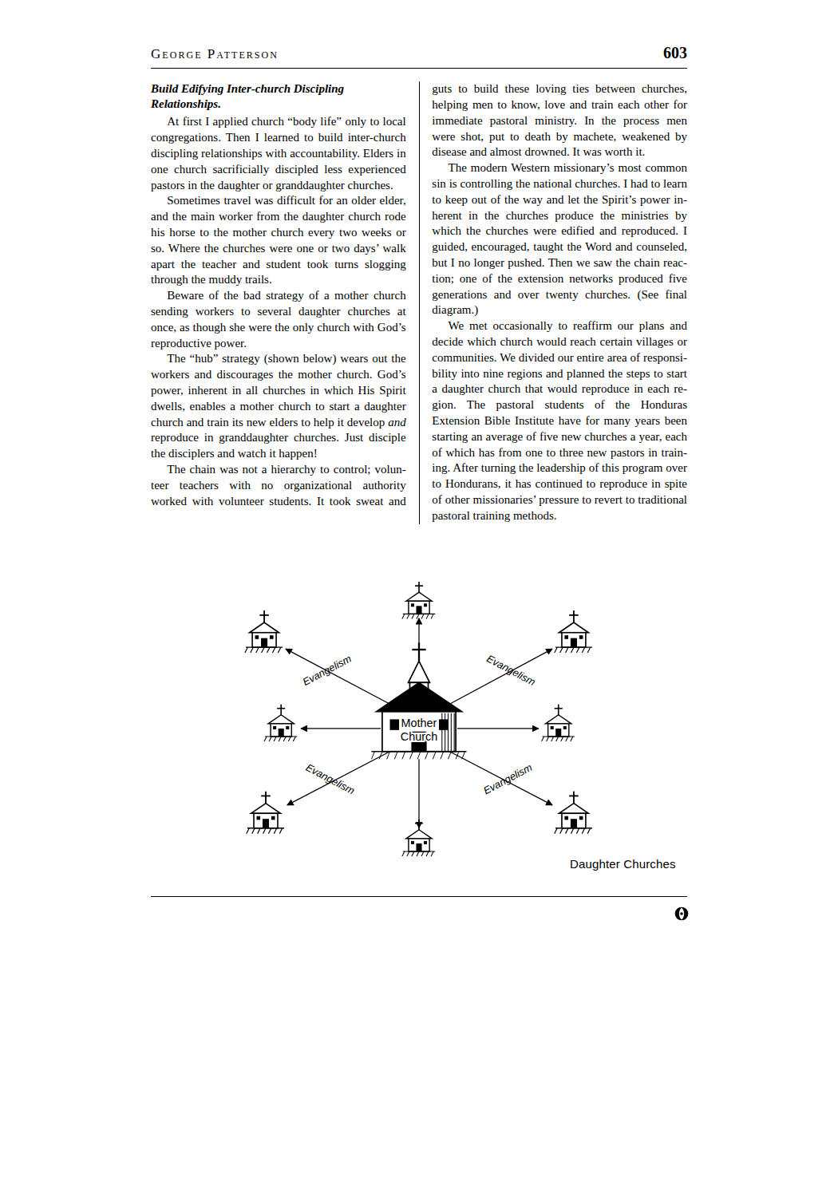George Patterson 603
Build Edifying Inter-church Discipling Relationships.
At first I applied church “body life” only to local congregations. Then I learned to build inter-church discipling relationships with accountability. Elders in one church sacrificially discipled less experienced pastors in the daughter or granddaughter churches.
Sometimes travel was difficult for an older elder, and the main worker from the daughter church rode his horse to the mother church every two weeks or so. Where the churches were one or two days’ walk apart the teacher and student took turns slogging through the muddy trails.
Beware of the bad strategy of a mother church sending workers to several daughter churches at once, as though she were the only church with God’s reproductive power.
The “hub” strategy (shown below) wears out the workers and discourages the mother church. God’s power, inherent in all churches in which His Spirit dwells, enables a mother church to start a daughter church and train its new elders to help it develop and reproduce in granddaughter churches. Just disciple the disciplers and watch it happen!
The chain was not a hierarchy to control; volunteer teachers with no organizational authority worked with volunteer students. It took sweat and guts to build these loving ties between churches, helping men to know, love and train each other for immediate pastoral ministry. In the process men were shot, put to death by machete, weakened by disease and almost drowned. It was worth it.
The modern Western missionary’s most common sin is controlling the national churches. I had to learn to keep out of the way and let the Spirit’s power inherent in the churches produce the ministries by which the churches were edified and reproduced. I guided, encouraged, taught the Word and counseled, but I no longer pushed. Then we saw the chain reaction; one of the extension networks produced five generations and over twenty churches. (See final diagram.)
We met occasionally to reaffirm our plans and decide which church would reach certain villages or communities. We divided our entire area of responsibility into nine regions and planned the steps to start a daughter church that would reproduce in each region. The pastoral students of the Honduras Extension Bible Institute have for many years been starting an average of five new churches a year, each of which has from one to three new pastors in training. After turning the leadership of this program over to Hondurans, it has continued to reproduce in spite of other missionaries’ pressure to revert to traditional pastoral training methods.
Evangelism Evangelism Evangelism Evangelism Mother Church
Daughter Churches